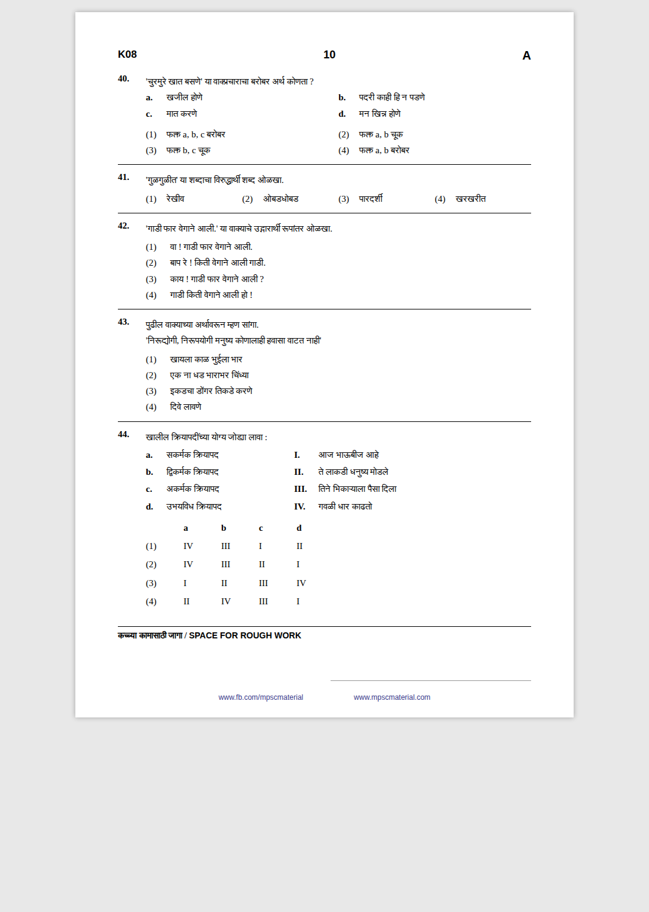K08
10
A
40.
'चुरमुरे खात बसणे' या वाक्प्रचाराचा बरोबर अर्थ कोणता ?
a.
खजील होणे
b.
पदरी काही हि न पडणे
c.
मात करणे
d.
मन खिन्न होणे
(1)
फक्त a, b, c बरोबर
(2)
फक्त a, b चूक
(3)
फक्त b, c चूक
(4)
फक्त a, b बरोबर
41.
'गुळगुळीत' या शब्दाचा विरुद्धार्थी शब्द ओळखा.
(1)
रेखीव
(2)
ओबडधोबड
(3)
पारदर्शी
(4)
खरखरीत
42.
'गाडी फार वेगाने आली.' या वाक्याचे उद्गारार्थी रूपांतर ओळखा.
(1)
वा ! गाडी फार वेगाने आली.
(2)
बाप रे ! किती वेगाने आली गाडी.
(3)
काय ! गाडी फार वेगाने आली ?
(4)
गाडी किती वेगाने आली हो !
43.
पुढील वाक्याच्या अर्थावरून म्हण सांगा.
'निरूद्योगी, निरूपयोगी मनुष्य कोणालाही हवासा वाटत नाही'
(1)
खायला काळ भुईला भार
(2)
एक ना धड भाराभर चिंध्या
(3)
इकडचा डोंगर तिकडे करणे
(4)
दिवे लावणे
44.
खालील क्रियापदींच्या योग्य जोड्या लावा :
| a. | सकर्मक क्रियापद | I. | आज भाऊबीज आहे |
| b. | द्विकर्मक क्रियापद | II. | ते लाकडी धनुष्य मोडले |
| c. | अकर्मक क्रियापद | III. | तिने भिकाऱ्याला पैसा दिला |
| d. | उभयविध क्रियापद | IV. | गवळी धार काढतो |
| | a | b | c | d |
| --- | --- | --- | --- | --- |
| (1) | IV | III | I | II |
| (2) | IV | III | II | I |
| (3) | I | II | III | IV |
| (4) | II | IV | III | I |
कच्च्या कामासाठी जागा / SPACE FOR ROUGH WORK
www.fb.com/mpscmaterial www.mpscmaterial.com